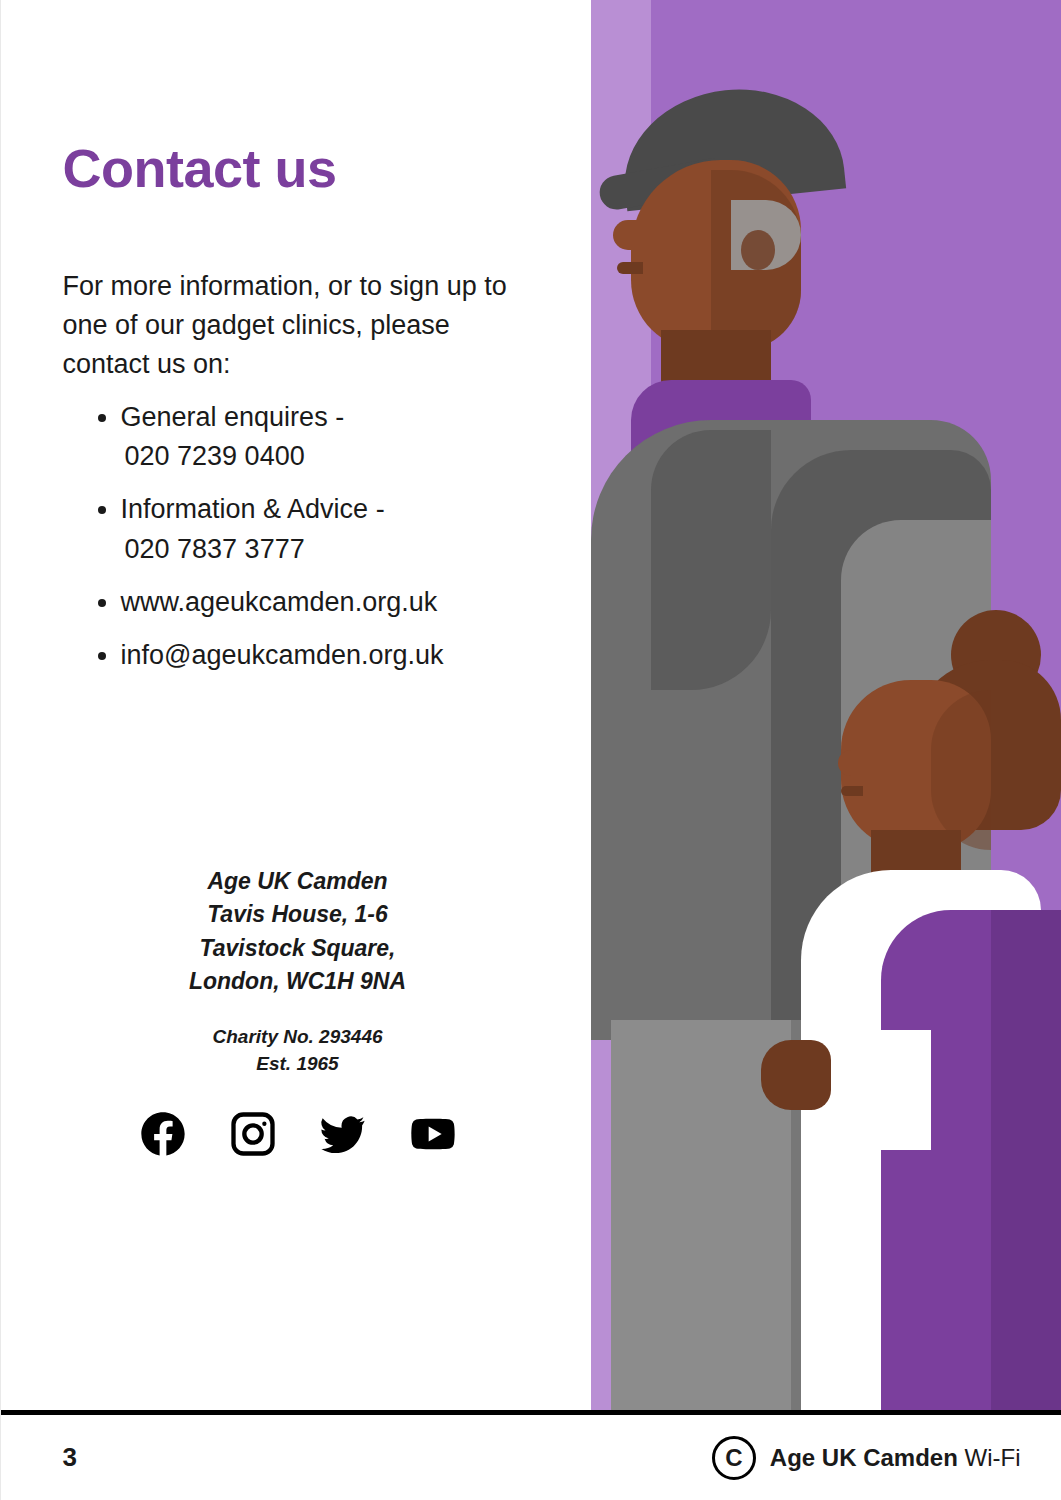Contact us
For more information, or to sign up to one of our gadget clinics, please contact us on:
General enquires -020 7239 0400
Information & Advice -020 7837 3777
www.ageukcamden.org.uk
info@ageukcamden.org.uk
Age UK Camden
Tavis House, 1-6
Tavistock Square,
London, WC1H 9NA
Charity No. 293446
Est. 1965
3
C Age UK Camden Wi-Fi